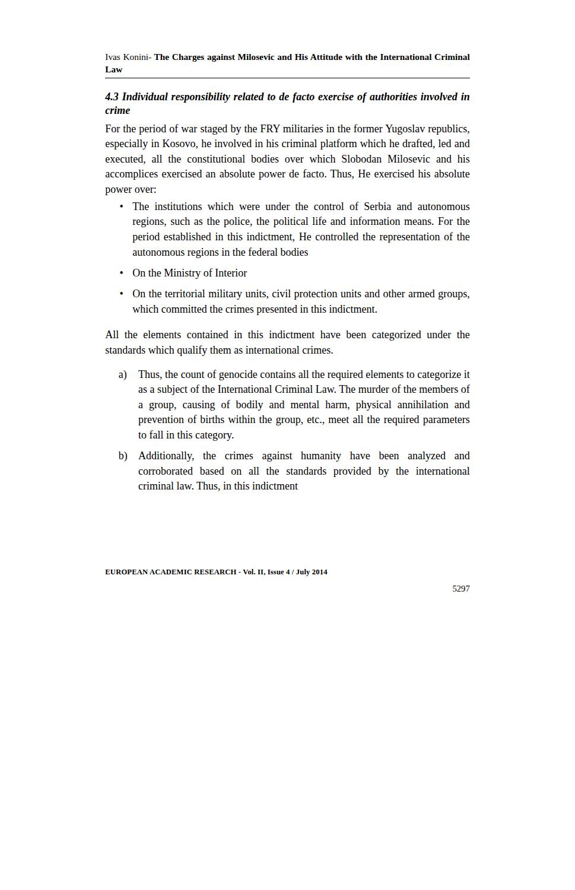Ivas Konini- The Charges against Milosevic and His Attitude with the International Criminal Law
4.3 Individual responsibility related to de facto exercise of authorities involved in crime
For the period of war staged by the FRY militaries in the former Yugoslav republics, especially in Kosovo, he involved in his criminal platform which he drafted, led and executed, all the constitutional bodies over which Slobodan Milosevic and his accomplices exercised an absolute power de facto. Thus, He exercised his absolute power over:
The institutions which were under the control of Serbia and autonomous regions, such as the police, the political life and information means. For the period established in this indictment, He controlled the representation of the autonomous regions in the federal bodies
On the Ministry of Interior
On the territorial military units, civil protection units and other armed groups, which committed the crimes presented in this indictment.
All the elements contained in this indictment have been categorized under the standards which qualify them as international crimes.
Thus, the count of genocide contains all the required elements to categorize it as a subject of the International Criminal Law. The murder of the members of a group, causing of bodily and mental harm, physical annihilation and prevention of births within the group, etc., meet all the required parameters to fall in this category.
Additionally, the crimes against humanity have been analyzed and corroborated based on all the standards provided by the international criminal law. Thus, in this indictment
EUROPEAN ACADEMIC RESEARCH - Vol. II, Issue 4 / July 2014
5297